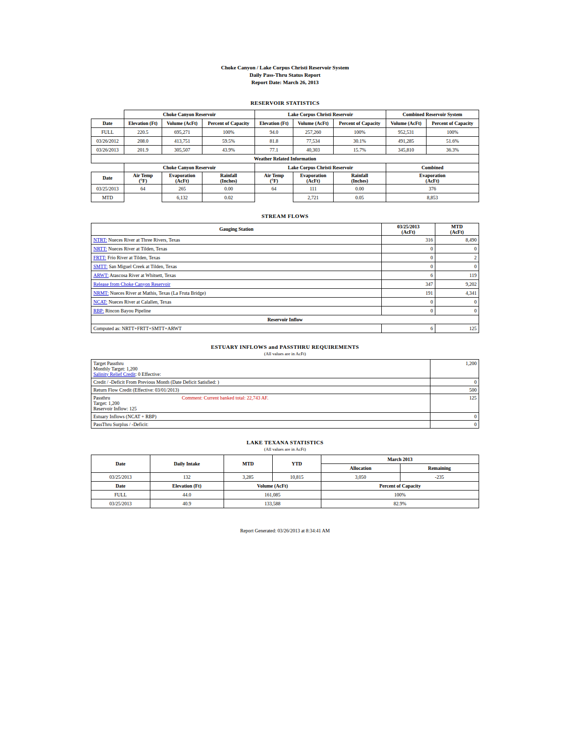Choke Canyon / Lake Corpus Christi Reservoir System
Daily Pass-Thru Status Report
Report Date: March 26, 2013
RESERVOIR STATISTICS
| | Choke Canyon Reservoir | Lake Corpus Christi Reservoir | Combined Reservoir System |
| --- | --- | --- | --- |
| Date | Elevation (Ft) | Volume (AcFt) | Percent of Capacity | Elevation (Ft) | Volume (AcFt) | Percent of Capacity | Volume (AcFt) | Percent of Capacity |
| FULL | 220.5 | 695,271 | 100% | 94.0 | 257,260 | 100% | 952,531 | 100% |
| 03/26/2012 | 208.0 | 413,751 | 59.5% | 81.8 | 77,534 | 30.1% | 491,285 | 51.6% |
| 03/26/2013 | 201.9 | 305,507 | 43.9% | 77.1 | 40,303 | 15.7% | 345,810 | 36.3% |
| Weather Related Information |
| | Choke Canyon Reservoir | Lake Corpus Christi Reservoir | Combined |
| Date | Air Temp (°F) | Evaporation (AcFt) | Rainfall (Inches) | Air Temp (°F) | Evaporation (AcFt) | Rainfall (Inches) | Evaporation (AcFt) |
| 03/25/2013 | 64 | 265 | 0.00 | 64 | 111 | 0.00 | 376 |
| MTD | | 6,132 | 0.02 | | 2,721 | 0.05 | 8,853 |
STREAM FLOWS
| Gauging Station | 03/25/2013 (AcFt) | MTD (AcFt) |
| --- | --- | --- |
| NTRT: Nueces River at Three Rivers, Texas | 316 | 8,490 |
| NRTT: Nueces River at Tilden, Texas | 0 | 0 |
| FRTT: Frio River at Tilden, Texas | 0 | 2 |
| SMTT: San Miguel Creek at Tilden, Texas | 0 | 0 |
| ARWT: Atascosa River at Whitsett, Texas | 6 | 119 |
| Release from Choke Canyon Reservoir | 347 | 9,202 |
| NRMT: Nueces River at Mathis, Texas (La Fruta Bridge) | 191 | 4,341 |
| NCAT: Nueces River at Calallen, Texas | 0 | 0 |
| RBP: Rincon Bayou Pipeline | 0 | 0 |
| Reservoir Inflow |
| Computed as: NRTT+FRTT+SMTT+ARWT | 6 | 125 |
ESTUARY INFLOWS and PASSTHRU REQUIREMENTS
(All values are in AcFt)
| Target Passthru Monthly Target: 1,200 Salinity Relief Credit : 0 Effective: | 1,200 |
| Credit / -Deficit From Previous Month (Date Deficit Satisfied: ) | 0 |
| Return Flow Credit (Effective: 03/01/2013) | 500 |
| / Passthru Target: 1,200 Reservoir Inflow: 125 / Comment: Current banked total: 22,743 AF. / | 125 |
| Estuary Inflows (NCAT + RBP) | 0 |
| PassThru Surplus / -Deficit: | 0 |
LAKE TEXANA STATISTICS
(All values are in AcFt)
| Date | Daily Intake | MTD | YTD | March 2013 |
| --- | --- | --- | --- | --- |
| Allocation | Remaining |
| 03/25/2013 | 132 | 3,285 | 10,815 | 3,050 | -235 |
| Date | Elevation (Ft) | Volume (AcFt) | Percent of Capacity |
| FULL | 44.0 | 161,085 | 100% |
| 03/25/2013 | 40.9 | 133,588 | 82.9% |
Report Generated: 03/26/2013 at 8:34:41 AM